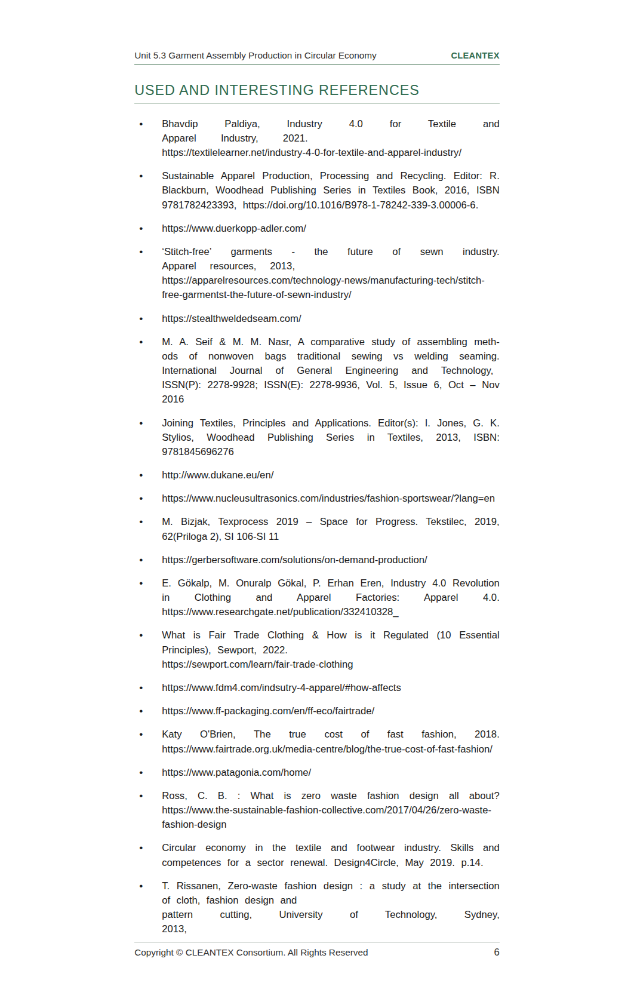Unit 5.3 Garment Assembly Production in Circular Economy CLEANTEX
USED AND INTERESTING REFERENCES
Bhavdip Paldiya, Industry 4.0 for Textile and Apparel Industry, 2021.
https://textilelearner.net/industry-4-0-for-textile-and-apparel-industry/
Sustainable Apparel Production, Processing and Recycling. Editor: R. Blackburn, Woodhead Publishing Series in Textiles Book, 2016, ISBN 9781782423393, https://doi.org/10.1016/B978-1-78242-339-3.00006-6.
https://www.duerkopp-adler.com/
‘Stitch-free’ garments - the future of sewn industry. Apparel resources, 2013,
https://apparelresources.com/technology-news/manufacturing-tech/stitch-free-garmentst-the-future-of-sewn-industry/
https://stealthweldedseam.com/
M. A. Seif & M. M. Nasr, A comparative study of assembling methods of nonwoven bags traditional sewing vs welding seaming. International Journal of General Engineering and Technology, ISSN(P): 2278-9928; ISSN(E): 2278-9936, Vol. 5, Issue 6, Oct – Nov 2016
Joining Textiles, Principles and Applications. Editor(s): I. Jones, G. K. Stylios, Woodhead Publishing Series in Textiles, 2013, ISBN: 9781845696276
http://www.dukane.eu/en/
https://www.nucleusultrasonics.com/industries/fashion-sportswear/?lang=en
M. Bizjak, Texprocess 2019 – Space for Progress. Tekstilec, 2019, 62(Priloga 2), SI 106-SI 11
https://gerbersoftware.com/solutions/on-demand-production/
E. Gökalp, M. Onuralp Gökal, P. Erhan Eren, Industry 4.0 Revolution in Clothing and Apparel Factories: Apparel 4.0. https://www.researchgate.net/publication/332410328_
What is Fair Trade Clothing & How is it Regulated (10 Essential Principles), Sewport, 2022.
https://sewport.com/learn/fair-trade-clothing
https://www.fdm4.com/indsutry-4-apparel/#how-affects
https://www.ff-packaging.com/en/ff-eco/fairtrade/
Katy O'Brien, The true cost of fast fashion, 2018. https://www.fairtrade.org.uk/media-centre/blog/the-true-cost-of-fast-fashion/
https://www.patagonia.com/home/
Ross, C. B. : What is zero waste fashion design all about? https://www.the-sustainable-fashion-collective.com/2017/04/26/zero-waste-fashion-design
Circular economy in the textile and footwear industry. Skills and competences for a sector renewal. Design4Circle, May 2019. p.14.
T. Rissanen, Zero-waste fashion design : a study at the intersection of cloth, fashion design and
pattern cutting, University of Technology, Sydney, 2013,
Copyright © CLEANTEX Consortium. All Rights Reserved 6